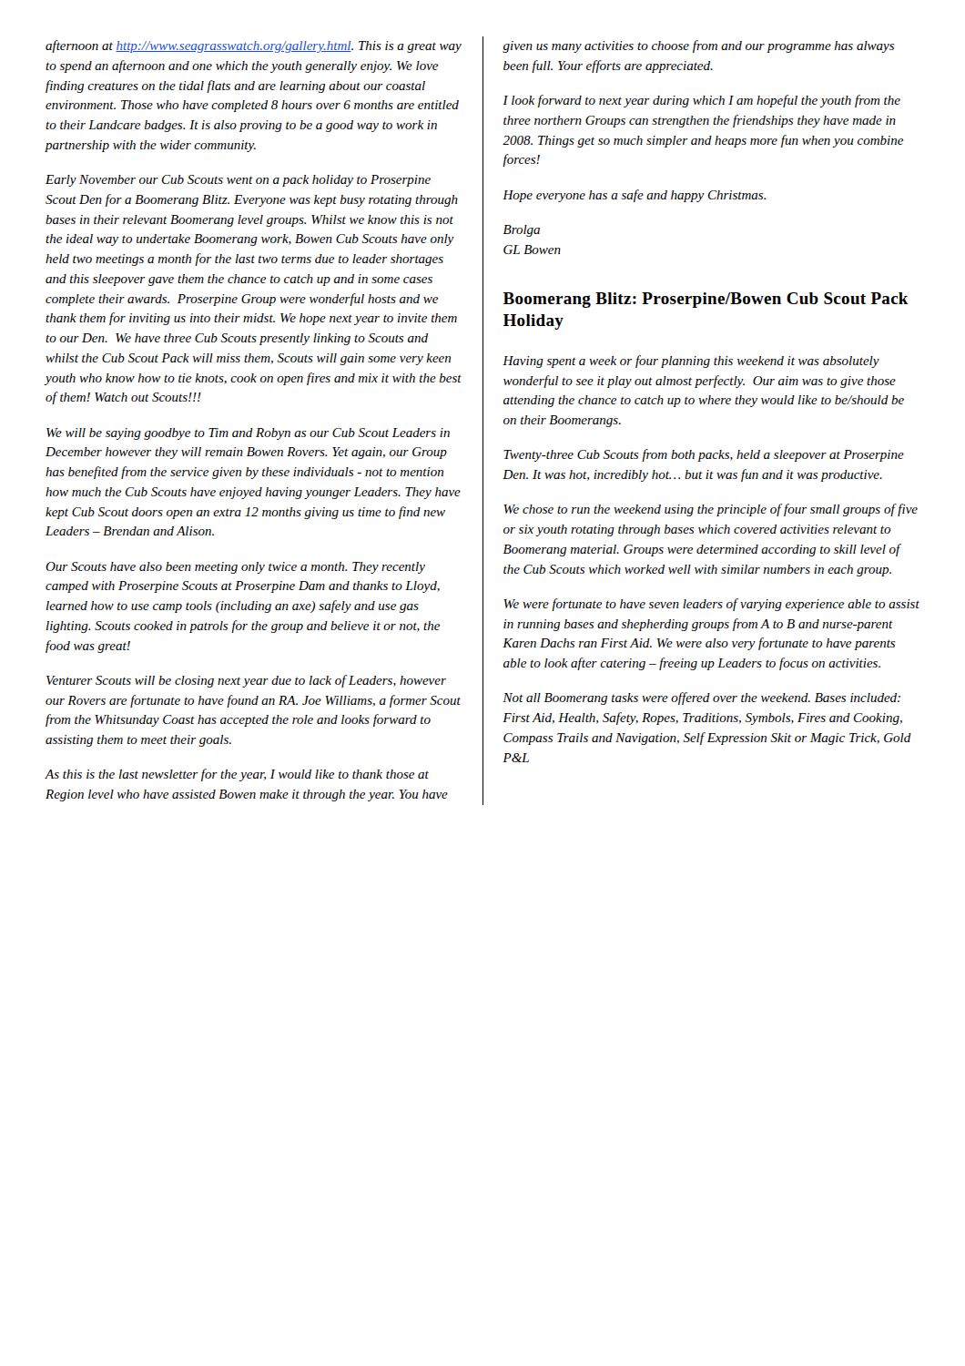afternoon at http://www.seagrasswatch.org/gallery.html. This is a great way to spend an afternoon and one which the youth generally enjoy. We love finding creatures on the tidal flats and are learning about our coastal environment. Those who have completed 8 hours over 6 months are entitled to their Landcare badges. It is also proving to be a good way to work in partnership with the wider community.
Early November our Cub Scouts went on a pack holiday to Proserpine Scout Den for a Boomerang Blitz. Everyone was kept busy rotating through bases in their relevant Boomerang level groups. Whilst we know this is not the ideal way to undertake Boomerang work, Bowen Cub Scouts have only held two meetings a month for the last two terms due to leader shortages and this sleepover gave them the chance to catch up and in some cases complete their awards. Proserpine Group were wonderful hosts and we thank them for inviting us into their midst. We hope next year to invite them to our Den. We have three Cub Scouts presently linking to Scouts and whilst the Cub Scout Pack will miss them, Scouts will gain some very keen youth who know how to tie knots, cook on open fires and mix it with the best of them! Watch out Scouts!!!
We will be saying goodbye to Tim and Robyn as our Cub Scout Leaders in December however they will remain Bowen Rovers. Yet again, our Group has benefited from the service given by these individuals - not to mention how much the Cub Scouts have enjoyed having younger Leaders. They have kept Cub Scout doors open an extra 12 months giving us time to find new Leaders – Brendan and Alison.
Our Scouts have also been meeting only twice a month. They recently camped with Proserpine Scouts at Proserpine Dam and thanks to Lloyd, learned how to use camp tools (including an axe) safely and use gas lighting. Scouts cooked in patrols for the group and believe it or not, the food was great!
Venturer Scouts will be closing next year due to lack of Leaders, however our Rovers are fortunate to have found an RA. Joe Williams, a former Scout from the Whitsunday Coast has accepted the role and looks forward to assisting them to meet their goals.
As this is the last newsletter for the year, I would like to thank those at Region level who have assisted Bowen make it through the year. You have given us many activities to choose from and our programme has always been full. Your efforts are appreciated.
I look forward to next year during which I am hopeful the youth from the three northern Groups can strengthen the friendships they have made in 2008. Things get so much simpler and heaps more fun when you combine forces!
Hope everyone has a safe and happy Christmas.
Brolga GL Bowen
Boomerang Blitz: Proserpine/Bowen Cub Scout Pack Holiday
Having spent a week or four planning this weekend it was absolutely wonderful to see it play out almost perfectly. Our aim was to give those attending the chance to catch up to where they would like to be/should be on their Boomerangs.
Twenty-three Cub Scouts from both packs, held a sleepover at Proserpine Den. It was hot, incredibly hot… but it was fun and it was productive.
We chose to run the weekend using the principle of four small groups of five or six youth rotating through bases which covered activities relevant to Boomerang material. Groups were determined according to skill level of the Cub Scouts which worked well with similar numbers in each group.
We were fortunate to have seven leaders of varying experience able to assist in running bases and shepherding groups from A to B and nurse-parent Karen Dachs ran First Aid. We were also very fortunate to have parents able to look after catering – freeing up Leaders to focus on activities.
Not all Boomerang tasks were offered over the weekend. Bases included: First Aid, Health, Safety, Ropes, Traditions, Symbols, Fires and Cooking, Compass Trails and Navigation, Self Expression Skit or Magic Trick, Gold P&L